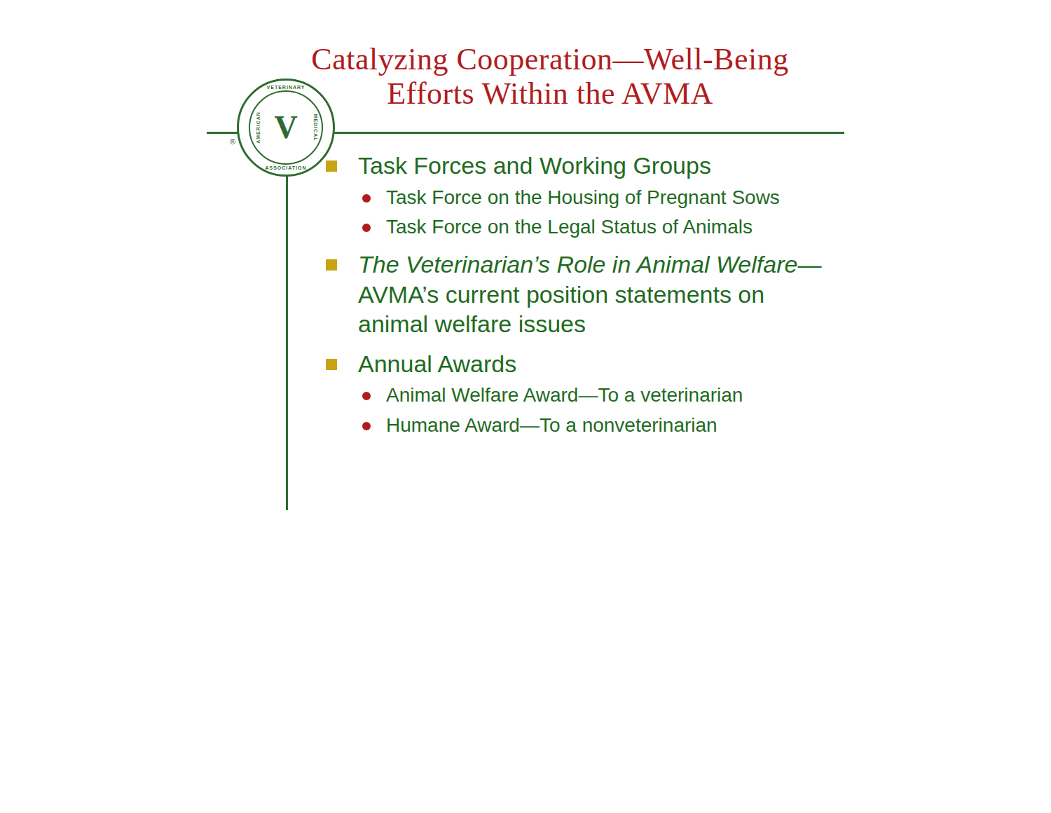Catalyzing Cooperation—Well-Being
Efforts Within the AVMA
VETERINARY
ASSOCIATION
AMERICAN
MEDICAL
V
®
Task Forces and Working Groups
Task Force on the Housing of Pregnant Sows
Task Force on the Legal Status of Animals
The Veterinarian’s Role in Animal Welfare—AVMA’s current position statements on animal welfare issues
Annual Awards
Animal Welfare Award—To a veterinarian
Humane Award—To a nonveterinarian